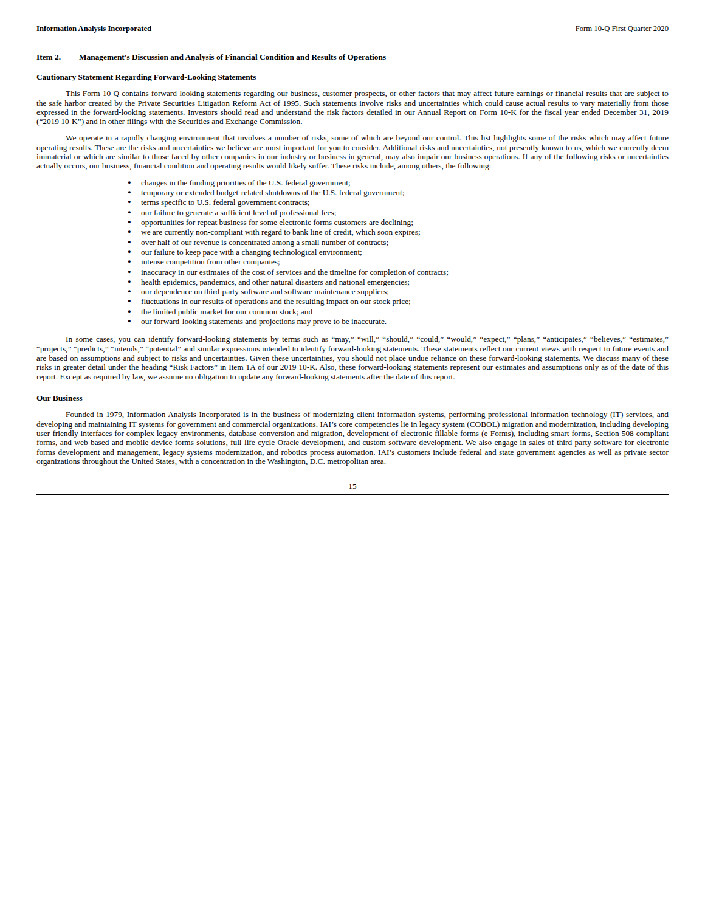Information Analysis Incorporated
Form 10-Q First Quarter 2020
Item 2. Management's Discussion and Analysis of Financial Condition and Results of Operations
Cautionary Statement Regarding Forward-Looking Statements
This Form 10-Q contains forward-looking statements regarding our business, customer prospects, or other factors that may affect future earnings or financial results that are subject to the safe harbor created by the Private Securities Litigation Reform Act of 1995. Such statements involve risks and uncertainties which could cause actual results to vary materially from those expressed in the forward-looking statements. Investors should read and understand the risk factors detailed in our Annual Report on Form 10-K for the fiscal year ended December 31, 2019 (“2019 10-K”) and in other filings with the Securities and Exchange Commission.
We operate in a rapidly changing environment that involves a number of risks, some of which are beyond our control. This list highlights some of the risks which may affect future operating results. These are the risks and uncertainties we believe are most important for you to consider. Additional risks and uncertainties, not presently known to us, which we currently deem immaterial or which are similar to those faced by other companies in our industry or business in general, may also impair our business operations. If any of the following risks or uncertainties actually occurs, our business, financial condition and operating results would likely suffer. These risks include, among others, the following:
changes in the funding priorities of the U.S. federal government;
temporary or extended budget-related shutdowns of the U.S. federal government;
terms specific to U.S. federal government contracts;
our failure to generate a sufficient level of professional fees;
opportunities for repeat business for some electronic forms customers are declining;
we are currently non-compliant with regard to bank line of credit, which soon expires;
over half of our revenue is concentrated among a small number of contracts;
our failure to keep pace with a changing technological environment;
intense competition from other companies;
inaccuracy in our estimates of the cost of services and the timeline for completion of contracts;
health epidemics, pandemics, and other natural disasters and national emergencies;
our dependence on third-party software and software maintenance suppliers;
fluctuations in our results of operations and the resulting impact on our stock price;
the limited public market for our common stock; and
our forward-looking statements and projections may prove to be inaccurate.
In some cases, you can identify forward-looking statements by terms such as “may,” “will,” “should,” “could,” “would,” “expect,” “plans,” “anticipates,” “believes,” “estimates,” “projects,” “predicts,” “intends,” “potential” and similar expressions intended to identify forward-looking statements. These statements reflect our current views with respect to future events and are based on assumptions and subject to risks and uncertainties. Given these uncertainties, you should not place undue reliance on these forward-looking statements. We discuss many of these risks in greater detail under the heading “Risk Factors” in Item 1A of our 2019 10-K. Also, these forward-looking statements represent our estimates and assumptions only as of the date of this report. Except as required by law, we assume no obligation to update any forward-looking statements after the date of this report.
Our Business
Founded in 1979, Information Analysis Incorporated is in the business of modernizing client information systems, performing professional information technology (IT) services, and developing and maintaining IT systems for government and commercial organizations. IAI’s core competencies lie in legacy system (COBOL) migration and modernization, including developing user-friendly interfaces for complex legacy environments, database conversion and migration, development of electronic fillable forms (e-Forms), including smart forms, Section 508 compliant forms, and web-based and mobile device forms solutions, full life cycle Oracle development, and custom software development. We also engage in sales of third-party software for electronic forms development and management, legacy systems modernization, and robotics process automation. IAI’s customers include federal and state government agencies as well as private sector organizations throughout the United States, with a concentration in the Washington, D.C. metropolitan area.
15